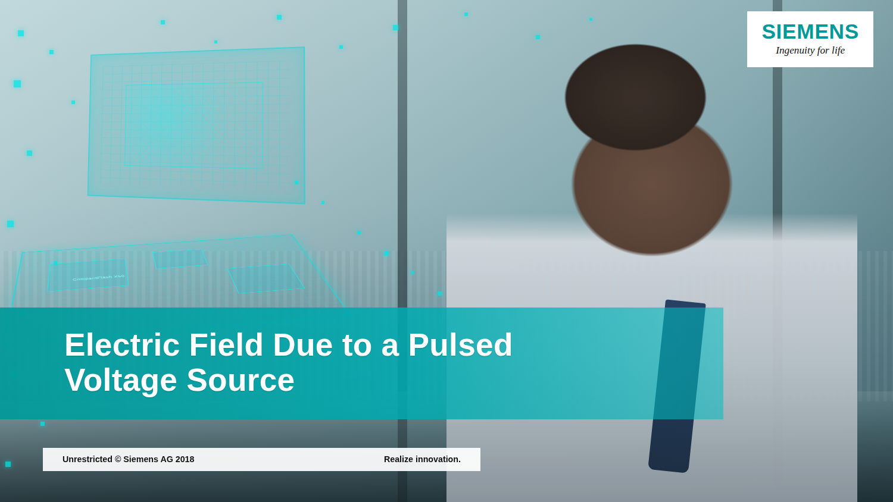CompactFlash X50
SIEMENS
Ingenuity for life
Electric Field Due to a Pulsed Voltage Source
Unrestricted © Siemens AG 2018 Realize innovation.